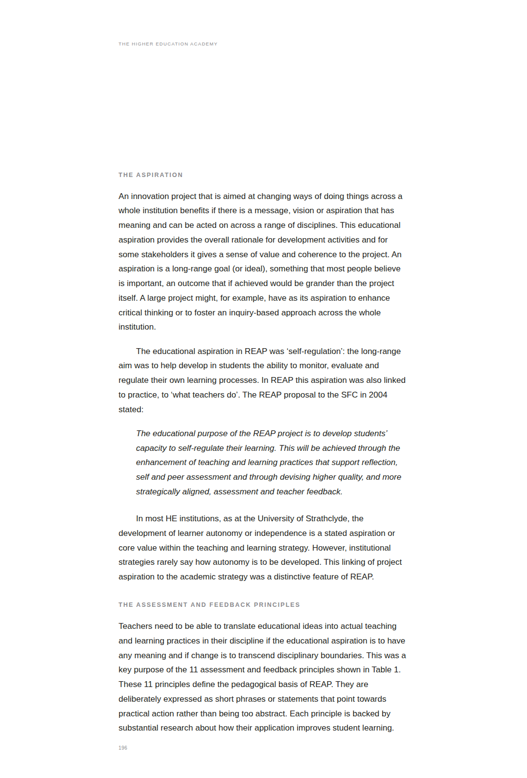The Higher Education Academy
The aspiration
An innovation project that is aimed at changing ways of doing things across a whole institution benefits if there is a message, vision or aspiration that has meaning and can be acted on across a range of disciplines. This educational aspiration provides the overall rationale for development activities and for some stakeholders it gives a sense of value and coherence to the project. An aspiration is a long-range goal (or ideal), something that most people believe is important, an outcome that if achieved would be grander than the project itself. A large project might, for example, have as its aspiration to enhance critical thinking or to foster an inquiry-based approach across the whole institution.
The educational aspiration in REAP was ‘self-regulation’: the long-range aim was to help develop in students the ability to monitor, evaluate and regulate their own learning processes. In REAP this aspiration was also linked to practice, to ‘what teachers do’. The REAP proposal to the SFC in 2004 stated:
The educational purpose of the REAP project is to develop students’ capacity to self-regulate their learning. This will be achieved through the enhancement of teaching and learning practices that support reflection, self and peer assessment and through devising higher quality, and more strategically aligned, assessment and teacher feedback.
In most HE institutions, as at the University of Strathclyde, the development of learner autonomy or independence is a stated aspiration or core value within the teaching and learning strategy. However, institutional strategies rarely say how autonomy is to be developed. This linking of project aspiration to the academic strategy was a distinctive feature of REAP.
The assessment and feedback principles
Teachers need to be able to translate educational ideas into actual teaching and learning practices in their discipline if the educational aspiration is to have any meaning and if change is to transcend disciplinary boundaries. This was a key purpose of the 11 assessment and feedback principles shown in Table 1. These 11 principles define the pedagogical basis of REAP. They are deliberately expressed as short phrases or statements that point towards practical action rather than being too abstract. Each principle is backed by substantial research about how their application improves student learning.
196